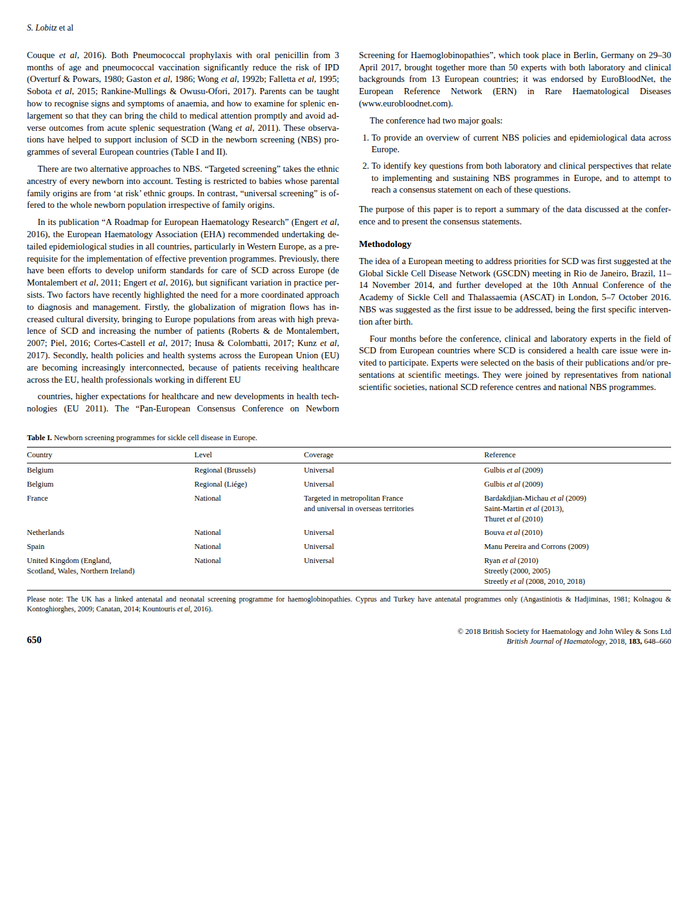S. Lobitz et al
Couque et al, 2016). Both Pneumococcal prophylaxis with oral penicillin from 3 months of age and pneumococcal vaccination significantly reduce the risk of IPD (Overturf & Powars, 1980; Gaston et al, 1986; Wong et al, 1992b; Falletta et al, 1995; Sobota et al, 2015; Rankine-Mullings & Owusu-Ofori, 2017). Parents can be taught how to recognise signs and symptoms of anaemia, and how to examine for splenic enlargement so that they can bring the child to medical attention promptly and avoid adverse outcomes from acute splenic sequestration (Wang et al, 2011). These observations have helped to support inclusion of SCD in the newborn screening (NBS) programmes of several European countries (Table I and II).
There are two alternative approaches to NBS. “Targeted screening” takes the ethnic ancestry of every newborn into account. Testing is restricted to babies whose parental family origins are from ‘at risk’ ethnic groups. In contrast, “universal screening” is offered to the whole newborn population irrespective of family origins.
In its publication “A Roadmap for European Haematology Research” (Engert et al, 2016), the European Haematology Association (EHA) recommended undertaking detailed epidemiological studies in all countries, particularly in Western Europe, as a prerequisite for the implementation of effective prevention programmes. Previously, there have been efforts to develop uniform standards for care of SCD across Europe (de Montalembert et al, 2011; Engert et al, 2016), but significant variation in practice persists. Two factors have recently highlighted the need for a more coordinated approach to diagnosis and management. Firstly, the globalization of migration flows has increased cultural diversity, bringing to Europe populations from areas with high prevalence of SCD and increasing the number of patients (Roberts & de Montalembert, 2007; Piel, 2016; Cortes-Castell et al, 2017; Inusa & Colombatti, 2017; Kunz et al, 2017). Secondly, health policies and health systems across the European Union (EU) are becoming increasingly interconnected, because of patients receiving healthcare across the EU, health professionals working in different EU
countries, higher expectations for healthcare and new developments in health technologies (EU 2011). The “Pan-European Consensus Conference on Newborn Screening for Haemoglobinopathies”, which took place in Berlin, Germany on 29–30 April 2017, brought together more than 50 experts with both laboratory and clinical backgrounds from 13 European countries; it was endorsed by EuroBloodNet, the European Reference Network (ERN) in Rare Haematological Diseases (www.eurobloodnet.com).
The conference had two major goals:
To provide an overview of current NBS policies and epidemiological data across Europe.
To identify key questions from both laboratory and clinical perspectives that relate to implementing and sustaining NBS programmes in Europe, and to attempt to reach a consensus statement on each of these questions.
The purpose of this paper is to report a summary of the data discussed at the conference and to present the consensus statements.
Methodology
The idea of a European meeting to address priorities for SCD was first suggested at the Global Sickle Cell Disease Network (GSCDN) meeting in Rio de Janeiro, Brazil, 11–14 November 2014, and further developed at the 10th Annual Conference of the Academy of Sickle Cell and Thalassaemia (ASCAT) in London, 5–7 October 2016. NBS was suggested as the first issue to be addressed, being the first specific intervention after birth.
Four months before the conference, clinical and laboratory experts in the field of SCD from European countries where SCD is considered a health care issue were invited to participate. Experts were selected on the basis of their publications and/or presentations at scientific meetings. They were joined by representatives from national scientific societies, national SCD reference centres and national NBS programmes.
Table I. Newborn screening programmes for sickle cell disease in Europe.
| Country | Level | Coverage | Reference |
| --- | --- | --- | --- |
| Belgium | Regional (Brussels) | Universal | Gulbis et al (2009) |
| Belgium | Regional (Liége) | Universal | Gulbis et al (2009) |
| France | National | Targeted in metropolitan France and universal in overseas territories | Bardakdjian-Michau et al (2009) Saint-Martin et al (2013), Thuret et al (2010) |
| Netherlands | National | Universal | Bouva et al (2010) |
| Spain | National | Universal | Manu Pereira and Corrons (2009) |
| United Kingdom (England, Scotland, Wales, Northern Ireland) | National | Universal | Ryan et al (2010) Streetly (2000, 2005) Streetly et al (2008, 2010, 2018) |
Please note: The UK has a linked antenatal and neonatal screening programme for haemoglobinopathies. Cyprus and Turkey have antenatal programmes only (Angastiniotis & Hadjiminas, 1981; Kolnagou & Kontoghiorghes, 2009; Canatan, 2014; Kountouris et al, 2016).
650
© 2018 British Society for Haematology and John Wiley & Sons Ltd
British Journal of Haematology, 2018, 183, 648–660